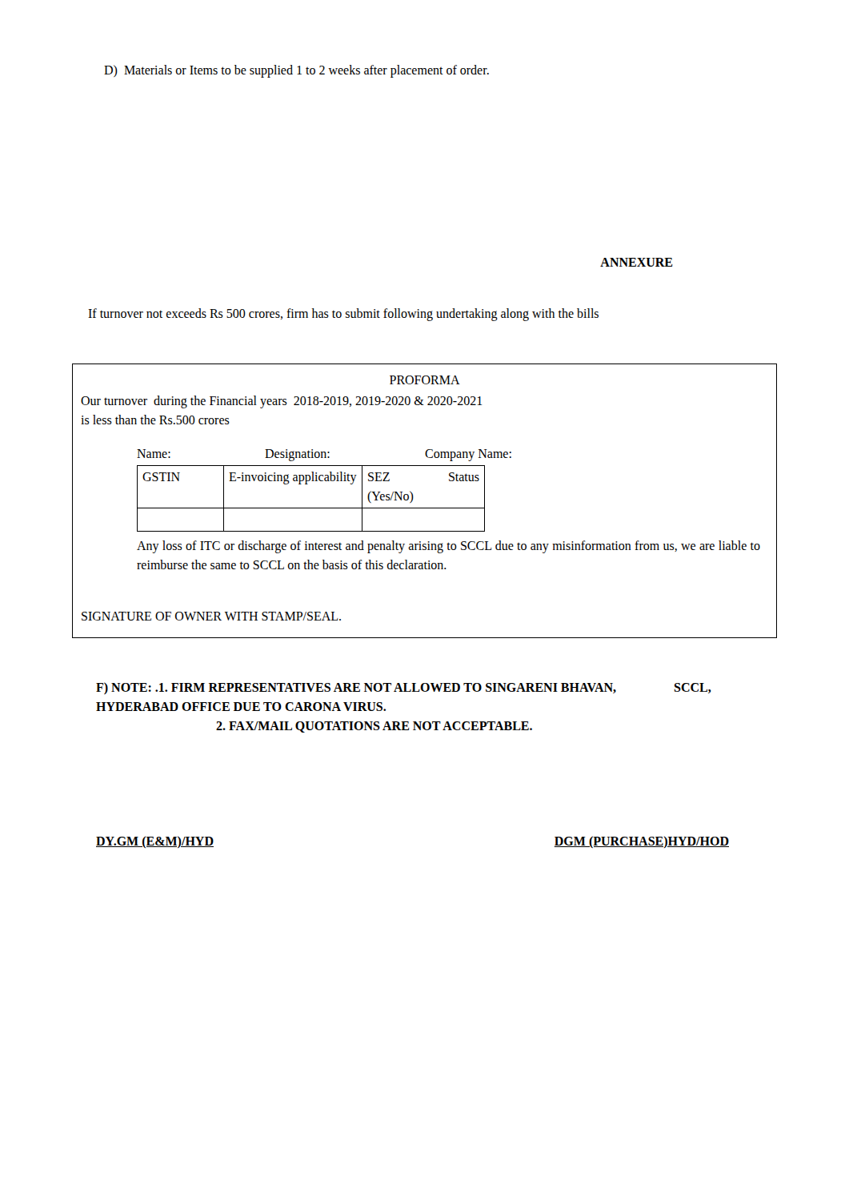D) Materials or Items to be supplied 1 to 2 weeks after placement of order.
ANNEXURE
If turnover not exceeds Rs 500 crores, firm has to submit following undertaking along with the bills
PROFORMA
Our turnover during the Financial years 2018-2019, 2019-2020 & 2020-2021
is less than the Rs.500 crores
Name: Designation: Company Name:
| GSTIN | E-invoicing applicability | SEZ Status (Yes/No) |
Any loss of ITC or discharge of interest and penalty arising to SCCL due to any misinformation from us, we are liable to reimburse the same to SCCL on the basis of this declaration.
SIGNATURE OF OWNER WITH STAMP/SEAL.
F) NOTE: .1. FIRM REPRESENTATIVES ARE NOT ALLOWED TO SINGARENI BHAVAN, SCCL, HYDERABAD OFFICE DUE TO CARONA VIRUS.
2. FAX/MAIL QUOTATIONS ARE NOT ACCEPTABLE.
DY.GM (E&M)/HYD DGM (PURCHASE)HYD/HOD